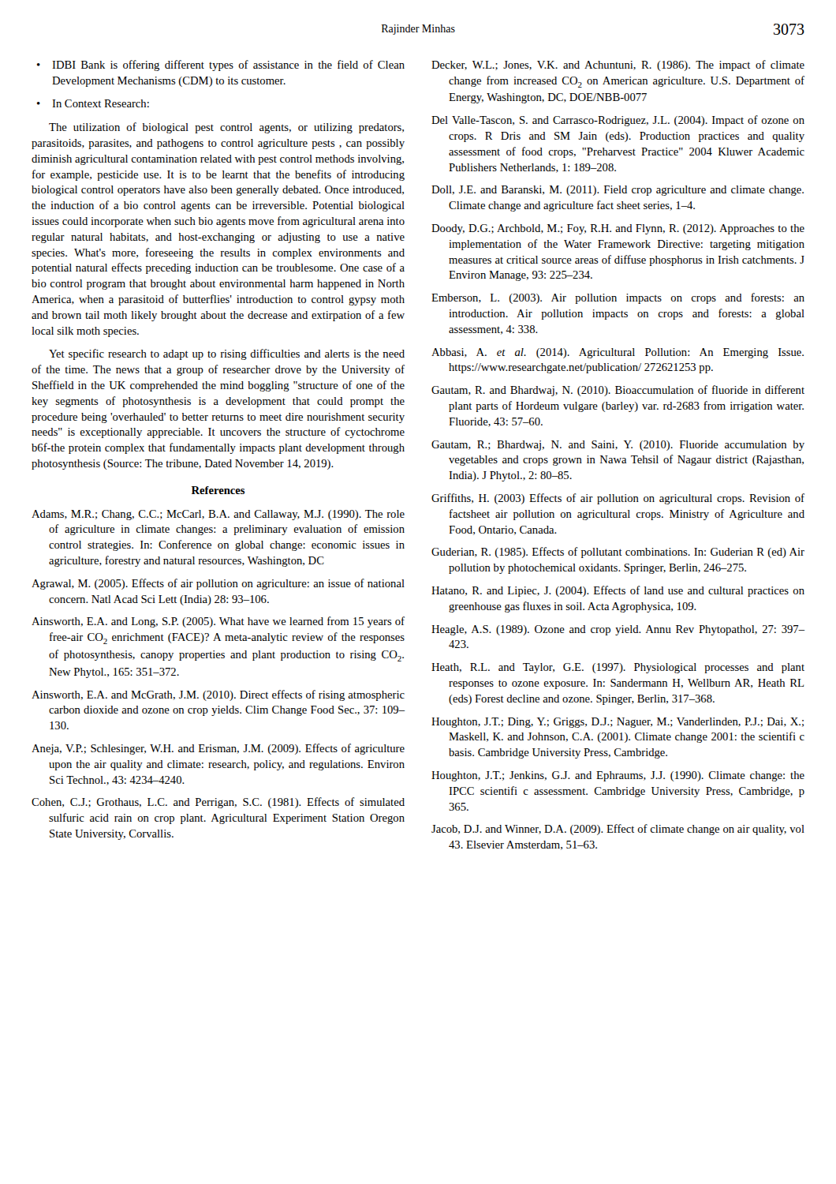Rajinder Minhas 3073
IDBI Bank is offering different types of assistance in the field of Clean Development Mechanisms (CDM) to its customer.
In Context Research:
The utilization of biological pest control agents, or utilizing predators, parasitoids, parasites, and pathogens to control agriculture pests , can possibly diminish agricultural contamination related with pest control methods involving, for example, pesticide use. It is to be learnt that the benefits of introducing biological control operators have also been generally debated. Once introduced, the induction of a bio control agents can be irreversible. Potential biological issues could incorporate when such bio agents move from agricultural arena into regular natural habitats, and host-exchanging or adjusting to use a native species. What's more, foreseeing the results in complex environments and potential natural effects preceding induction can be troublesome. One case of a bio control program that brought about environmental harm happened in North America, when a parasitoid of butterflies' introduction to control gypsy moth and brown tail moth likely brought about the decrease and extirpation of a few local silk moth species.
Yet specific research to adapt up to rising difficulties and alerts is the need of the time. The news that a group of researcher drove by the University of Sheffield in the UK comprehended the mind boggling "structure of one of the key segments of photosynthesis is a development that could prompt the procedure being 'overhauled' to better returns to meet dire nourishment security needs" is exceptionally appreciable. It uncovers the structure of cyctochrome b6f-the protein complex that fundamentally impacts plant development through photosynthesis (Source: The tribune, Dated November 14, 2019).
References
Adams, M.R.; Chang, C.C.; McCarl, B.A. and Callaway, M.J. (1990). The role of agriculture in climate changes: a preliminary evaluation of emission control strategies. In: Conference on global change: economic issues in agriculture, forestry and natural resources, Washington, DC
Agrawal, M. (2005). Effects of air pollution on agriculture: an issue of national concern. Natl Acad Sci Lett (India) 28: 93–106.
Ainsworth, E.A. and Long, S.P. (2005). What have we learned from 15 years of free-air CO2 enrichment (FACE)? A meta-analytic review of the responses of photosynthesis, canopy properties and plant production to rising CO2. New Phytol., 165: 351–372.
Ainsworth, E.A. and McGrath, J.M. (2010). Direct effects of rising atmospheric carbon dioxide and ozone on crop yields. Clim Change Food Sec., 37: 109–130.
Aneja, V.P.; Schlesinger, W.H. and Erisman, J.M. (2009). Effects of agriculture upon the air quality and climate: research, policy, and regulations. Environ Sci Technol., 43: 4234–4240.
Cohen, C.J.; Grothaus, L.C. and Perrigan, S.C. (1981). Effects of simulated sulfuric acid rain on crop plant. Agricultural Experiment Station Oregon State University, Corvallis.
Decker, W.L.; Jones, V.K. and Achuntuni, R. (1986). The impact of climate change from increased CO2 on American agriculture. U.S. Department of Energy, Washington, DC, DOE/NBB-0077
Del Valle-Tascon, S. and Carrasco-Rodriguez, J.L. (2004). Impact of ozone on crops. R Dris and SM Jain (eds). Production practices and quality assessment of food crops, "Preharvest Practice" 2004 Kluwer Academic Publishers Netherlands, 1: 189–208.
Doll, J.E. and Baranski, M. (2011). Field crop agriculture and climate change. Climate change and agriculture fact sheet series, 1–4.
Doody, D.G.; Archbold, M.; Foy, R.H. and Flynn, R. (2012). Approaches to the implementation of the Water Framework Directive: targeting mitigation measures at critical source areas of diffuse phosphorus in Irish catchments. J Environ Manage, 93: 225–234.
Emberson, L. (2003). Air pollution impacts on crops and forests: an introduction. Air pollution impacts on crops and forests: a global assessment, 4: 338.
Abbasi, A. et al. (2014). Agricultural Pollution: An Emerging Issue. https://www.researchgate.net/publication/ 272621253 pp.
Gautam, R. and Bhardwaj, N. (2010). Bioaccumulation of fluoride in different plant parts of Hordeum vulgare (barley) var. rd-2683 from irrigation water. Fluoride, 43: 57–60.
Gautam, R.; Bhardwaj, N. and Saini, Y. (2010). Fluoride accumulation by vegetables and crops grown in Nawa Tehsil of Nagaur district (Rajasthan, India). J Phytol., 2: 80–85.
Griffiths, H. (2003) Effects of air pollution on agricultural crops. Revision of factsheet air pollution on agricultural crops. Ministry of Agriculture and Food, Ontario, Canada.
Guderian, R. (1985). Effects of pollutant combinations. In: Guderian R (ed) Air pollution by photochemical oxidants. Springer, Berlin, 246–275.
Hatano, R. and Lipiec, J. (2004). Effects of land use and cultural practices on greenhouse gas fluxes in soil. Acta Agrophysica, 109.
Heagle, A.S. (1989). Ozone and crop yield. Annu Rev Phytopathol, 27: 397–423.
Heath, R.L. and Taylor, G.E. (1997). Physiological processes and plant responses to ozone exposure. In: Sandermann H, Wellburn AR, Heath RL (eds) Forest decline and ozone. Spinger, Berlin, 317–368.
Houghton, J.T.; Ding, Y.; Griggs, D.J.; Naguer, M.; Vanderlinden, P.J.; Dai, X.; Maskell, K. and Johnson, C.A. (2001). Climate change 2001: the scientifi c basis. Cambridge University Press, Cambridge.
Houghton, J.T.; Jenkins, G.J. and Ephraums, J.J. (1990). Climate change: the IPCC scientifi c assessment. Cambridge University Press, Cambridge, p 365.
Jacob, D.J. and Winner, D.A. (2009). Effect of climate change on air quality, vol 43. Elsevier Amsterdam, 51–63.